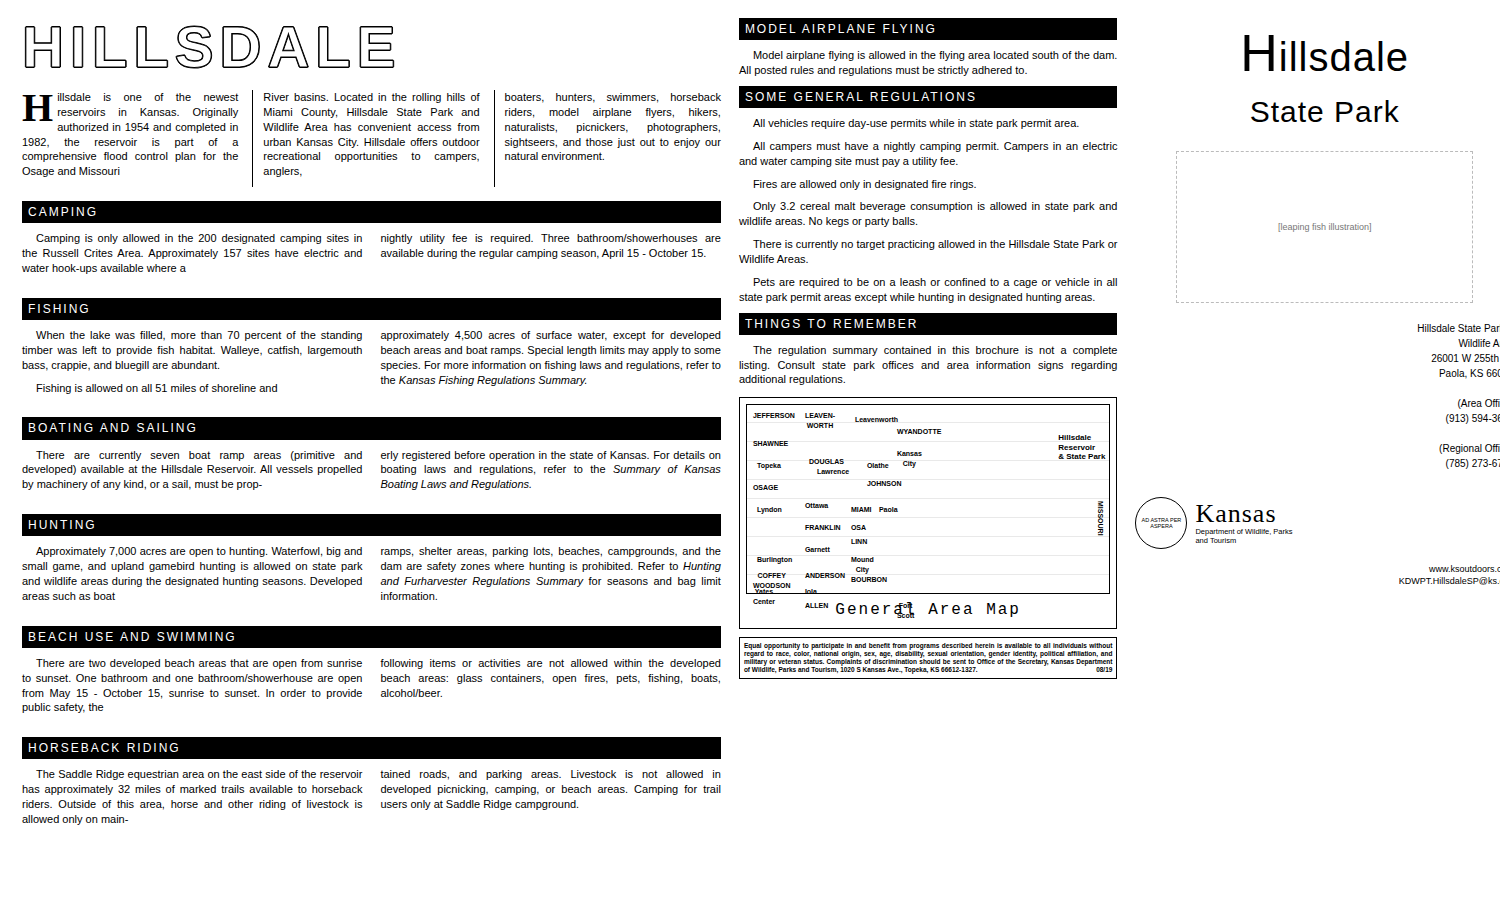HILLSDALE
Hillsdale is one of the newest reservoirs in Kansas. Originally authorized in 1954 and completed in 1982, the reservoir is part of a comprehensive flood control plan for the Osage and Missouri
River basins. Located in the rolling hills of Miami County, Hillsdale State Park and Wildlife Area has convenient access from urban Kansas City. Hillsdale offers outdoor recreational opportunities to campers, anglers,
boaters, hunters, swimmers, horseback riders, model airplane flyers, hikers, naturalists, picnickers, photographers, sightseers, and those just out to enjoy our natural environment.
Camping
Camping is only allowed in the 200 designated camping sites in the Russell Crites Area. Approximately 157 sites have electric and water hook-ups available where a
nightly utility fee is required. Three bathroom/showerhouses are available during the regular camping season, April 15 - October 15.
Fishing
When the lake was filled, more than 70 percent of the standing timber was left to provide fish habitat. Walleye, catfish, largemouth bass, crappie, and bluegill are abundant.
Fishing is allowed on all 51 miles of shoreline and
approximately 4,500 acres of surface water, except for developed beach areas and boat ramps. Special length limits may apply to some species. For more information on fishing laws and regulations, refer to the Kansas Fishing Regulations Summary.
Boating and Sailing
There are currently seven boat ramp areas (primitive and developed) available at the Hillsdale Reservoir. All vessels propelled by machinery of any kind, or a sail, must be prop-
erly registered before operation in the state of Kansas. For details on boating laws and regulations, refer to the Summary of Kansas Boating Laws and Regulations.
Hunting
Approximately 7,000 acres are open to hunting. Waterfowl, big and small game, and upland gamebird hunting is allowed on state park and wildlife areas during the designated hunting seasons. Developed areas such as boat
ramps, shelter areas, parking lots, beaches, campgrounds, and the dam are safety zones where hunting is prohibited. Refer to Hunting and Furharvester Regulations Summary for seasons and bag limit information.
Beach Use and Swimming
There are two developed beach areas that are open from sunrise to sunset. One bathroom and one bathroom/showerhouse are open from May 15 - October 15, sunrise to sunset. In order to provide public safety, the
following items or activities are not allowed within the developed beach areas: glass containers, open fires, pets, fishing, boats, alcohol/beer.
Horseback Riding
The Saddle Ridge equestrian area on the east side of the reservoir has approximately 32 miles of marked trails available to horseback riders. Outside of this area, horse and other riding of livestock is allowed only on main-
tained roads, and parking areas. Livestock is not allowed in developed picnicking, camping, or beach areas. Camping for trail users only at Saddle Ridge campground.
Model Airplane Flying
Model airplane flying is allowed in the flying area located south of the dam. All posted rules and regulations must be strictly adhered to.
Some General Regulations
All vehicles require day-use permits while in state park permit area.
All campers must have a nightly camping permit. Campers in an electric and water camping site must pay a utility fee.
Fires are allowed only in designated fire rings.
Only 3.2 cereal malt beverage consumption is allowed in state park and wildlife areas. No kegs or party balls.
There is currently no target practicing allowed in the Hillsdale State Park or Wildlife Areas.
Pets are required to be on a leash or confined to a cage or vehicle in all state park permit areas except while hunting in designated hunting areas.
Things to Remember
The regulation summary contained in this brochure is not a complete listing. Consult state park offices and area information signs regarding additional regulations.
JEFFERSON LEAVEN-
WORTH Leavenworth WYANDOTTE SHAWNEE Topeka DOUGLAS Lawrence Olathe Kansas
City OSAGE JOHNSON Lyndon Ottawa MIAMI Paola FRANKLIN OSA LINN Garnett Burlington Mound
City COFFEY
WOODSON ANDERSON BOURBON Yates
Center Iola ALLEN Fort
Scott MISSOURI Hillsdale
Reservoir
& State Park
General Area Map
Equal opportunity to participate in and benefit from programs described herein is available to all individuals without regard to race, color, national origin, sex, age, disability, sexual orientation, gender identity, political affiliation, and military or veteran status. Complaints of discrimination should be sent to Office of the Secretary, Kansas Department of Wildlife, Parks and Tourism, 1020 S Kansas Ave., Topeka, KS 66612-1327. 08/19
Hillsdale
State Park
[leaping fish illustration]
Hillsdale State Park &
Wildlife Area
26001 W 255th St.
Paola, KS 66071
(Area Office)
(913) 594-3600
(Regional Office)
(785) 273-6740
AD ASTRA PER ASPERA
Kansas
Department of Wildlife, Parks
and Tourism
www.ksoutdoors.com
KDWPT.HillsdaleSP@ks.gov